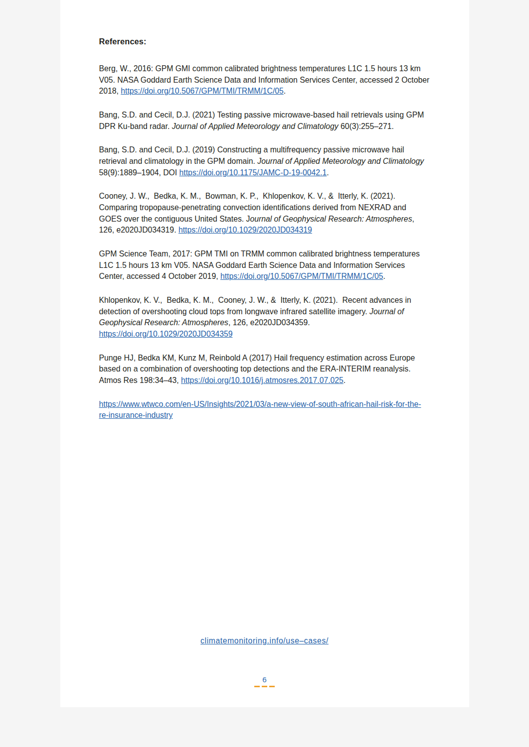References:
Berg, W., 2016: GPM GMI common calibrated brightness temperatures L1C 1.5 hours 13 km V05. NASA Goddard Earth Science Data and Information Services Center, accessed 2 October 2018, https://doi.org/10.5067/GPM/TMI/TRMM/1C/05.
Bang, S.D. and Cecil, D.J. (2021) Testing passive microwave-based hail retrievals using GPM DPR Ku-band radar. Journal of Applied Meteorology and Climatology 60(3):255–271.
Bang, S.D. and Cecil, D.J. (2019) Constructing a multifrequency passive microwave hail retrieval and climatology in the GPM domain. Journal of Applied Meteorology and Climatology 58(9):1889–1904, DOI https://doi.org/10.1175/JAMC-D-19-0042.1.
Cooney, J. W., Bedka, K. M., Bowman, K. P., Khlopenkov, K. V., & Itterly, K. (2021). Comparing tropopause-penetrating convection identifications derived from NEXRAD and GOES over the contiguous United States. Journal of Geophysical Research: Atmospheres, 126, e2020JD034319. https://doi.org/10.1029/2020JD034319
GPM Science Team, 2017: GPM TMI on TRMM common calibrated brightness temperatures L1C 1.5 hours 13 km V05. NASA Goddard Earth Science Data and Information Services Center, accessed 4 October 2019, https://doi.org/10.5067/GPM/TMI/TRMM/1C/05.
Khlopenkov, K. V., Bedka, K. M., Cooney, J. W., & Itterly, K. (2021). Recent advances in detection of overshooting cloud tops from longwave infrared satellite imagery. Journal of Geophysical Research: Atmospheres, 126, e2020JD034359. https://doi.org/10.1029/2020JD034359
Punge HJ, Bedka KM, Kunz M, Reinbold A (2017) Hail frequency estimation across Europe based on a combination of overshooting top detections and the ERA-INTERIM reanalysis. Atmos Res 198:34–43, https://doi.org/10.1016/j.atmosres.2017.07.025.
https://www.wtwco.com/en-US/Insights/2021/03/a-new-view-of-south-african-hail-risk-for-the-re-insurance-industry
climatemonitoring.info/use–cases/
6